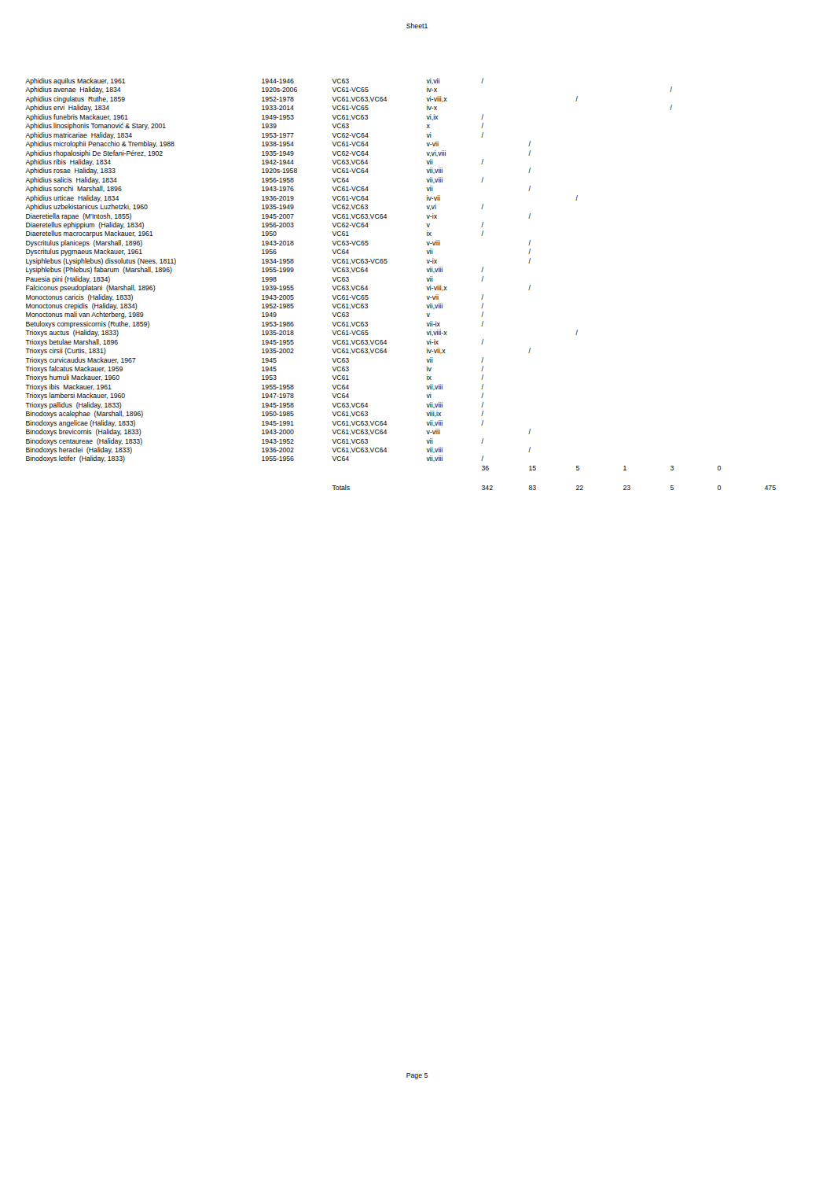Sheet1
| Aphidius aquilus Mackauer, 1961 | 1944-1946 | VC63 | vi,vii | / | | | | | | |
| Aphidius avenae Haliday, 1834 | 1920s-2006 | VC61-VC65 | iv-x | | | | | / | | |
| Aphidius cingulatus Ruthe, 1859 | 1952-1978 | VC61,VC63,VC64 | vi-viii,x | | | / | | | | |
| Aphidius ervi Haliday, 1834 | 1933-2014 | VC61-VC65 | iv-x | | | | | / | | |
| Aphidius funebris Mackauer, 1961 | 1949-1953 | VC61,VC63 | vi,ix | / | | | | | | |
| Aphidius linosiphonis Tomanović & Stary, 2001 | 1939 | VC63 | x | / | | | | | | |
| Aphidius matricariae Haliday, 1834 | 1953-1977 | VC62-VC64 | vi | / | | | | | | |
| Aphidius microlophii Penacchio & Tremblay, 1988 | 1938-1954 | VC61-VC64 | v-vii | | / | | | | | |
| Aphidius rhopalosiphi De Stefani-Pérez, 1902 | 1935-1949 | VC62-VC64 | v,vi,viii | | / | | | | | |
| Aphidius ribis Haliday, 1834 | 1942-1944 | VC63,VC64 | vii | / | | | | | | |
| Aphidius rosae Haliday, 1833 | 1920s-1958 | VC61-VC64 | vii,viii | | / | | | | | |
| Aphidius salicis Haliday, 1834 | 1956-1958 | VC64 | vii,viii | / | | | | | | |
| Aphidius sonchi Marshall, 1896 | 1943-1976 | VC61-VC64 | vii | | / | | | | | |
| Aphidius urticae Haliday, 1834 | 1936-2019 | VC61-VC64 | iv-vii | | | / | | | | |
| Aphidius uzbekistanicus Luzhetzki, 1960 | 1935-1949 | VC62,VC63 | v,vi | / | | | | | | |
| Diaeretiella rapae (M'Intosh, 1855) | 1945-2007 | VC61,VC63,VC64 | v-ix | | / | | | | | |
| Diaeretellus ephippium (Haliday, 1834) | 1956-2003 | VC62-VC64 | v | / | | | | | | |
| Diaeretellus macrocarpus Mackauer, 1961 | 1950 | VC61 | ix | / | | | | | | |
| Dyscritulus planiceps (Marshall, 1896) | 1943-2018 | VC63-VC65 | v-viii | | / | | | | | |
| Dyscritulus pygmaeus Mackauer, 1961 | 1956 | VC64 | vii | | / | | | | | |
| Lysiphlebus (Lysiphlebus) dissolutus (Nees, 1811) | 1934-1958 | VC61,VC63-VC65 | v-ix | | / | | | | | |
| Lysiphlebus (Phlebus) fabarum (Marshall, 1896) | 1955-1999 | VC63,VC64 | vii,viii | / | | | | | | |
| Pauesia pini (Haliday, 1834) | 1998 | VC63 | vii | / | | | | | | |
| Falciconus pseudoplatani (Marshall, 1896) | 1939-1955 | VC63,VC64 | vi-viii,x | | / | | | | | |
| Monoctonus caricis (Haliday, 1833) | 1943-2005 | VC61-VC65 | v-vii | / | | | | | | |
| Monoctonus crepidis (Haliday, 1834) | 1952-1985 | VC61,VC63 | vii,viii | / | | | | | | |
| Monoctonus mali van Achterberg, 1989 | 1949 | VC63 | v | / | | | | | | |
| Betuloxys compressicornis (Ruthe, 1859) | 1953-1986 | VC61,VC63 | vii-ix | / | | | | | | |
| Trioxys auctus (Haliday, 1833) | 1935-2018 | VC61-VC65 | vi,viii-x | | | / | | | | |
| Trioxys betulae Marshall, 1896 | 1945-1955 | VC61,VC63,VC64 | vi-ix | / | | | | | | |
| Trioxys cirsii (Curtis, 1831) | 1935-2002 | VC61,VC63,VC64 | iv-vii,x | | / | | | | | |
| Trioxys curvicaudus Mackauer, 1967 | 1945 | VC63 | vii | / | | | | | | |
| Trioxys falcatus Mackauer, 1959 | 1945 | VC63 | iv | / | | | | | | |
| Trioxys humuli Mackauer, 1960 | 1953 | VC61 | ix | / | | | | | | |
| Trioxys ibis Mackauer, 1961 | 1955-1958 | VC64 | vii,viii | / | | | | | | |
| Trioxys lambersi Mackauer, 1960 | 1947-1978 | VC64 | vi | / | | | | | | |
| Trioxys pallidus (Haliday, 1833) | 1945-1958 | VC63,VC64 | vii,viii | / | | | | | | |
| Binodoxys acalephae (Marshall, 1896) | 1950-1985 | VC61,VC63 | viii,ix | / | | | | | | |
| Binodoxys angelicae (Haliday, 1833) | 1945-1991 | VC61,VC63,VC64 | vii,viii | / | | | | | | |
| Binodoxys brevicornis (Haliday, 1833) | 1943-2000 | VC61,VC63,VC64 | v-viii | | / | | | | | |
| Binodoxys centaureae (Haliday, 1833) | 1943-1952 | VC61,VC63 | vii | / | | | | | | |
| Binodoxys heraclei (Haliday, 1833) | 1936-2002 | VC61,VC63,VC64 | vii,viii | | / | | | | | |
| Binodoxys letifer (Haliday, 1833) | 1955-1956 | VC64 | vii,viii | / | | | | | | |
| | | | | 36 | 15 | 5 | 1 | 3 | 0 | |
| | | Totals | | 342 | 83 | 22 | 23 | 5 | 0 | 475 |
Page 5